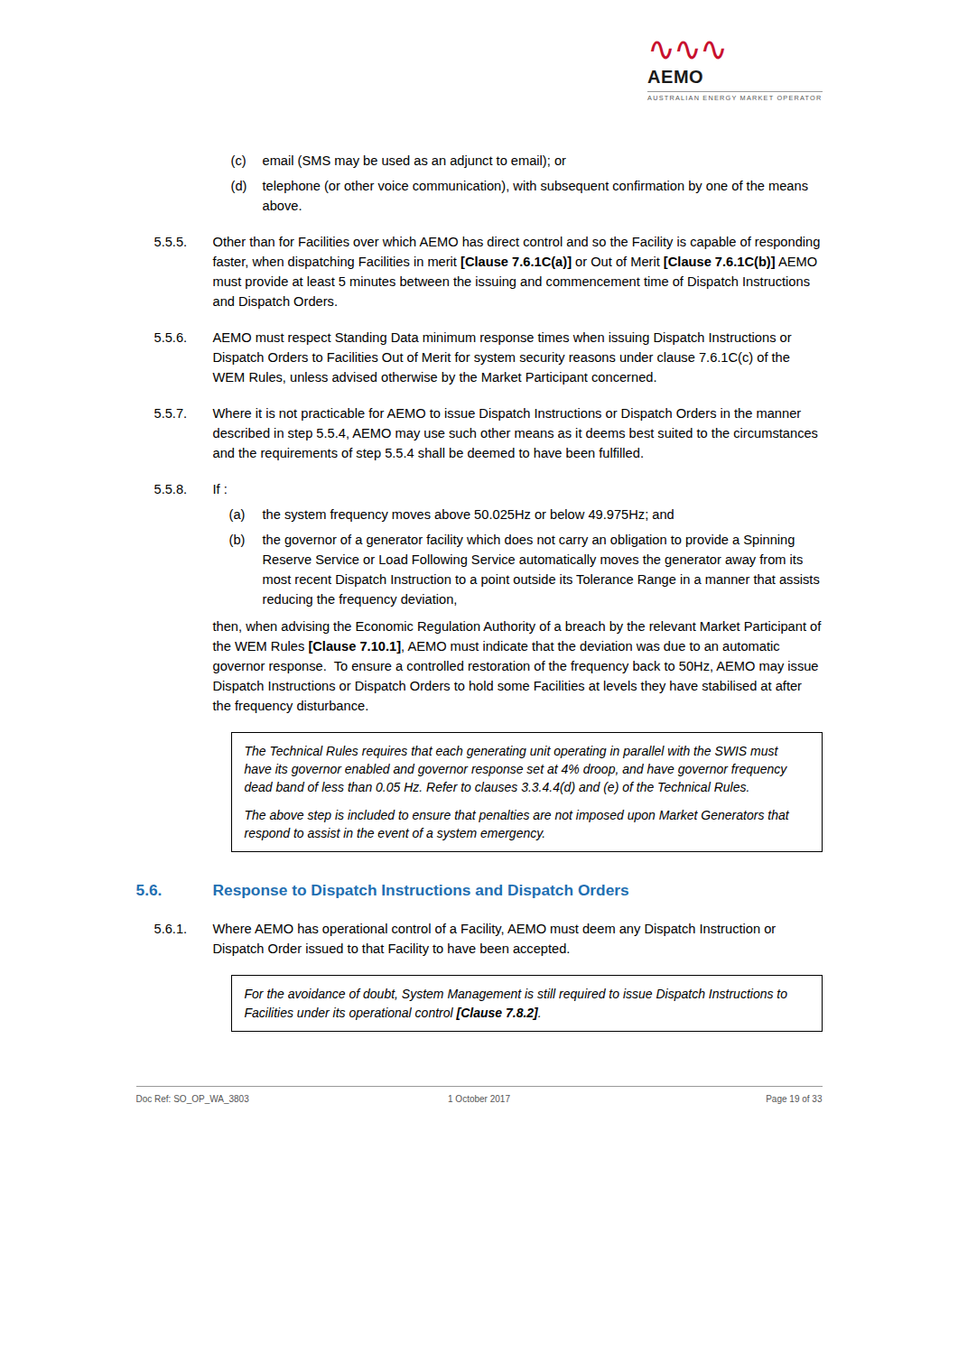∿∿∿
AEMO
AUSTRALIAN ENERGY MARKET OPERATOR
(c)
email (SMS may be used as an adjunct to email); or
(d)
telephone (or other voice communication), with subsequent confirmation by one of the means above.
5.5.5.
Other than for Facilities over which AEMO has direct control and so the Facility is capable of responding faster, when dispatching Facilities in merit [Clause 7.6.1C(a)] or Out of Merit [Clause 7.6.1C(b)] AEMO must provide at least 5 minutes between the issuing and commencement time of Dispatch Instructions and Dispatch Orders.
5.5.6.
AEMO must respect Standing Data minimum response times when issuing Dispatch Instructions or Dispatch Orders to Facilities Out of Merit for system security reasons under clause 7.6.1C(c) of the WEM Rules, unless advised otherwise by the Market Participant concerned.
5.5.7.
Where it is not practicable for AEMO to issue Dispatch Instructions or Dispatch Orders in the manner described in step 5.5.4, AEMO may use such other means as it deems best suited to the circumstances and the requirements of step 5.5.4 shall be deemed to have been fulfilled.
5.5.8.
If :
(a)
the system frequency moves above 50.025Hz or below 49.975Hz; and
(b)
the governor of a generator facility which does not carry an obligation to provide a Spinning Reserve Service or Load Following Service automatically moves the generator away from its most recent Dispatch Instruction to a point outside its Tolerance Range in a manner that assists reducing the frequency deviation,
then, when advising the Economic Regulation Authority of a breach by the relevant Market Participant of the WEM Rules [Clause 7.10.1], AEMO must indicate that the deviation was due to an automatic governor response. To ensure a controlled restoration of the frequency back to 50Hz, AEMO may issue Dispatch Instructions or Dispatch Orders to hold some Facilities at levels they have stabilised at after the frequency disturbance.
The Technical Rules requires that each generating unit operating in parallel with the SWIS must have its governor enabled and governor response set at 4% droop, and have governor frequency dead band of less than 0.05 Hz. Refer to clauses 3.3.4.4(d) and (e) of the Technical Rules.
The above step is included to ensure that penalties are not imposed upon Market Generators that respond to assist in the event of a system emergency.
5.6. Response to Dispatch Instructions and Dispatch Orders
5.6.1.
Where AEMO has operational control of a Facility, AEMO must deem any Dispatch Instruction or Dispatch Order issued to that Facility to have been accepted.
For the avoidance of doubt, System Management is still required to issue Dispatch Instructions to Facilities under its operational control [Clause 7.8.2].
Doc Ref: SO_OP_WA_3803 1 October 2017 Page 19 of 33